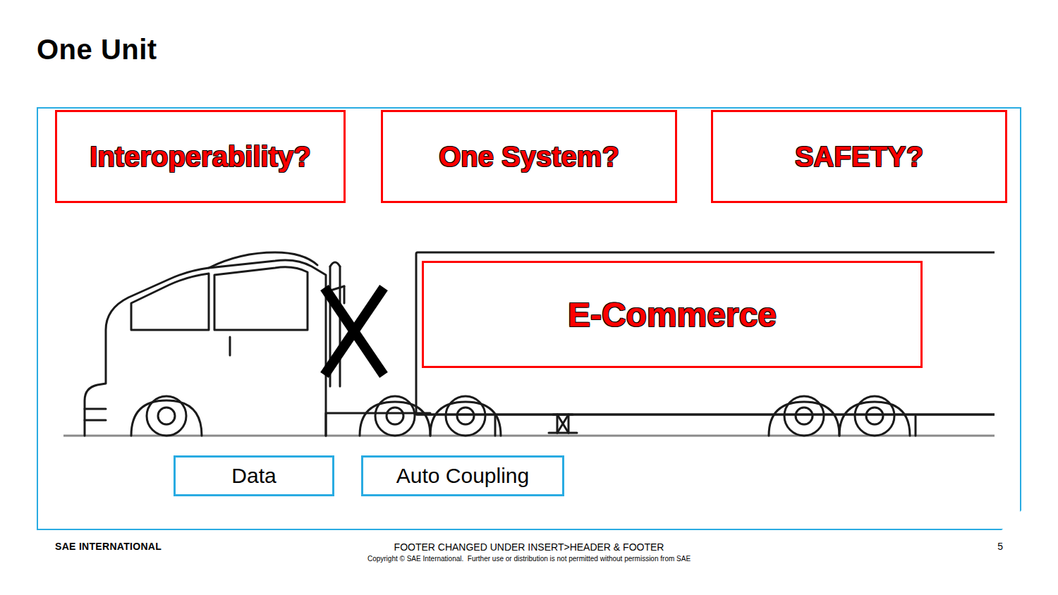One Unit
Interoperability?
One System?
SAFETY?
E-Commerce
Data
Auto Coupling
SAE INTERNATIONAL
FOOTER CHANGED UNDER INSERT>HEADER & FOOTER
Copyright © SAE International. Further use or distribution is not permitted without permission from SAE
5